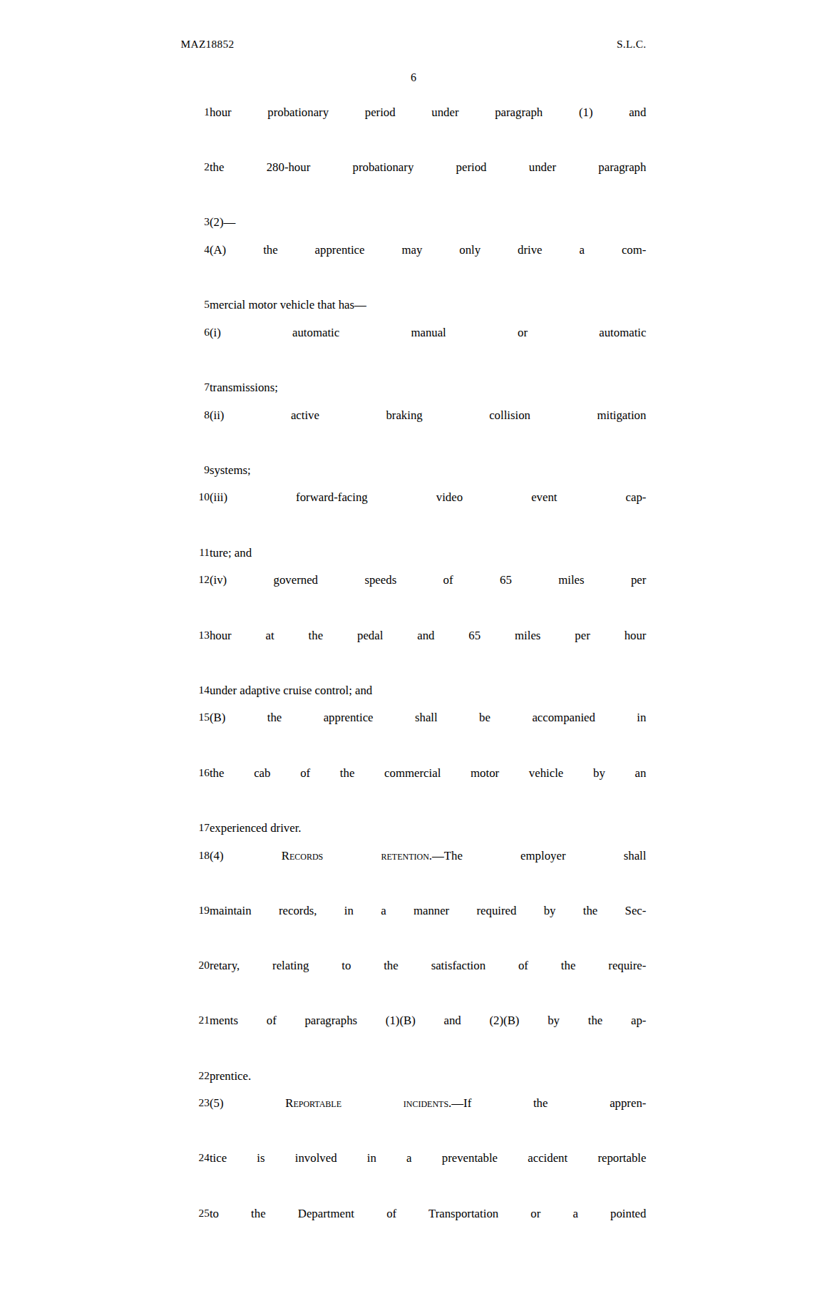MAZ18852 S.L.C.
6
| 1 | hour probationary period under paragraph (1) and |
| 2 | the 280-hour probationary period under paragraph |
| 3 | (2)— |
| 4 | (A) the apprentice may only drive a com- |
| 5 | mercial motor vehicle that has— |
| 6 | (i) automatic manual or automatic |
| 7 | transmissions; |
| 8 | (ii) active braking collision mitigation |
| 9 | systems; |
| 10 | (iii) forward-facing video event cap- |
| 11 | ture; and |
| 12 | (iv) governed speeds of 65 miles per |
| 13 | hour at the pedal and 65 miles per hour |
| 14 | under adaptive cruise control; and |
| 15 | (B) the apprentice shall be accompanied in |
| 16 | the cab of the commercial motor vehicle by an |
| 17 | experienced driver. |
| 18 | (4) Records retention. —The employer shall |
| 19 | maintain records, in a manner required by the Sec- |
| 20 | retary, relating to the satisfaction of the require- |
| 21 | ments of paragraphs (1)(B) and (2)(B) by the ap- |
| 22 | prentice. |
| 23 | (5) Reportable incidents. —If the appren- |
| 24 | tice is involved in a preventable accident reportable |
| 25 | to the Department of Transportation or a pointed |